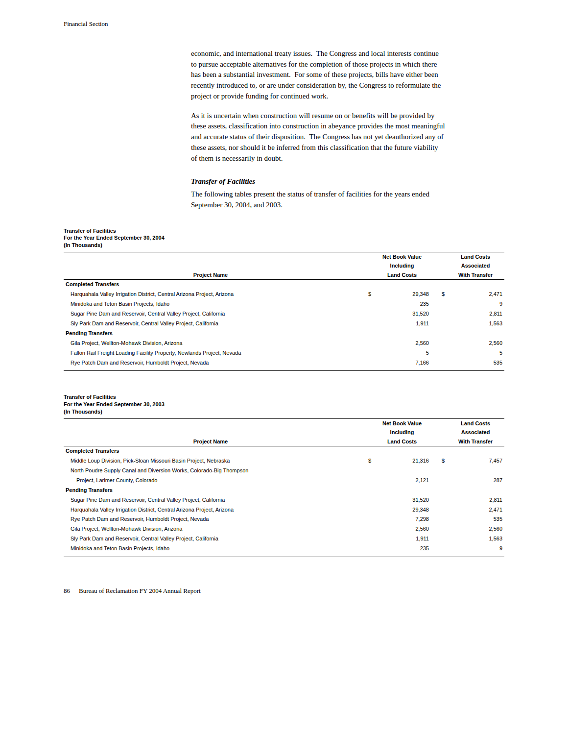Financial Section
economic, and international treaty issues. The Congress and local interests continue to pursue acceptable alternatives for the completion of those projects in which there has been a substantial investment. For some of these projects, bills have either been recently introduced to, or are under consideration by, the Congress to reformulate the project or provide funding for continued work.
As it is uncertain when construction will resume on or benefits will be provided by these assets, classification into construction in abeyance provides the most meaningful and accurate status of their disposition. The Congress has not yet deauthorized any of these assets, nor should it be inferred from this classification that the future viability of them is necessarily in doubt.
Transfer of Facilities
The following tables present the status of transfer of facilities for the years ended September 30, 2004, and 2003.
Transfer of Facilities
For the Year Ended September 30, 2004
(In Thousands)
| | | Net Book Value | | Land Costs |
| --- | --- | --- | --- | --- |
| | | Including | | Associated |
| Project Name | | Land Costs | | With Transfer |
| Completed Transfers |
| Harquahala Valley Irrigation District, Central Arizona Project, Arizona | $ | 29,348 | $ | 2,471 |
| Minidoka and Teton Basin Projects, Idaho | | 235 | | 9 |
| Sugar Pine Dam and Reservoir, Central Valley Project, California | | 31,520 | | 2,811 |
| Sly Park Dam and Reservoir, Central Valley Project, California | | 1,911 | | 1,563 |
| Pending Transfers |
| Gila Project, Wellton-Mohawk Division, Arizona | | 2,560 | | 2,560 |
| Fallon Rail Freight Loading Facility Property, Newlands Project, Nevada | | 5 | | 5 |
| Rye Patch Dam and Reservoir, Humboldt Project, Nevada | | 7,166 | | 535 |
Transfer of Facilities
For the Year Ended September 30, 2003
(In Thousands)
| | | Net Book Value | | Land Costs |
| --- | --- | --- | --- | --- |
| | | Including | | Associated |
| Project Name | | Land Costs | | With Transfer |
| Completed Transfers |
| Middle Loup Division, Pick-Sloan Missouri Basin Project, Nebraska | $ | 21,316 | $ | 7,457 |
| North Poudre Supply Canal and Diversion Works, Colorado-Big Thompson | | | | |
| Project, Larimer County, Colorado | | 2,121 | | 287 |
| Pending Transfers |
| Sugar Pine Dam and Reservoir, Central Valley Project, California | | 31,520 | | 2,811 |
| Harquahala Valley Irrigation District, Central Arizona Project, Arizona | | 29,348 | | 2,471 |
| Rye Patch Dam and Reservoir, Humboldt Project, Nevada | | 7,298 | | 535 |
| Gila Project, Wellton-Mohawk Division, Arizona | | 2,560 | | 2,560 |
| Sly Park Dam and Reservoir, Central Valley Project, California | | 1,911 | | 1,563 |
| Minidoka and Teton Basin Projects, Idaho | | 235 | | 9 |
86 Bureau of Reclamation FY 2004 Annual Report